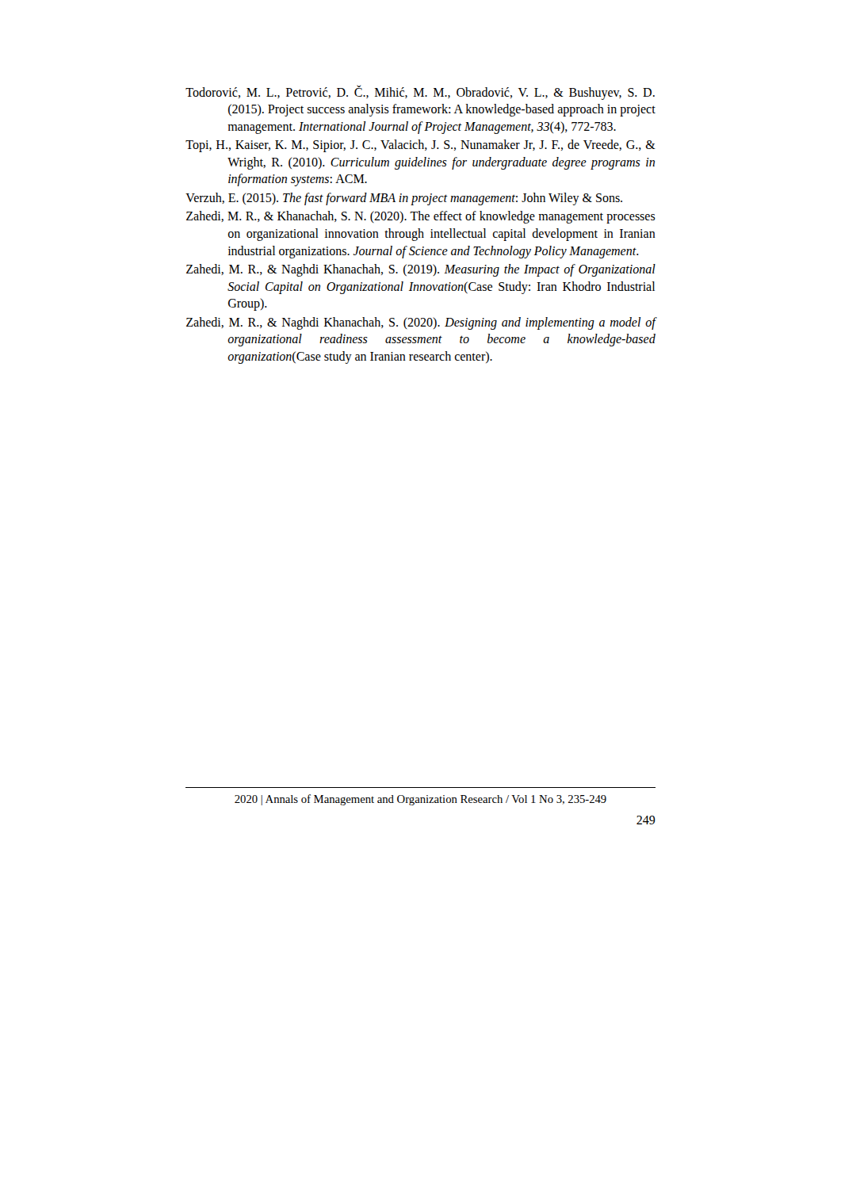Todorović, M. L., Petrović, D. Č., Mihić, M. M., Obradović, V. L., & Bushuyev, S. D. (2015). Project success analysis framework: A knowledge-based approach in project management. International Journal of Project Management, 33(4), 772-783.
Topi, H., Kaiser, K. M., Sipior, J. C., Valacich, J. S., Nunamaker Jr, J. F., de Vreede, G., & Wright, R. (2010). Curriculum guidelines for undergraduate degree programs in information systems: ACM.
Verzuh, E. (2015). The fast forward MBA in project management: John Wiley & Sons.
Zahedi, M. R., & Khanachah, S. N. (2020). The effect of knowledge management processes on organizational innovation through intellectual capital development in Iranian industrial organizations. Journal of Science and Technology Policy Management.
Zahedi, M. R., & Naghdi Khanachah, S. (2019). Measuring the Impact of Organizational Social Capital on Organizational Innovation(Case Study: Iran Khodro Industrial Group).
Zahedi, M. R., & Naghdi Khanachah, S. (2020). Designing and implementing a model of organizational readiness assessment to become a knowledge-based organization(Case study an Iranian research center).
2020 | Annals of Management and Organization Research / Vol 1 No 3, 235-249
249